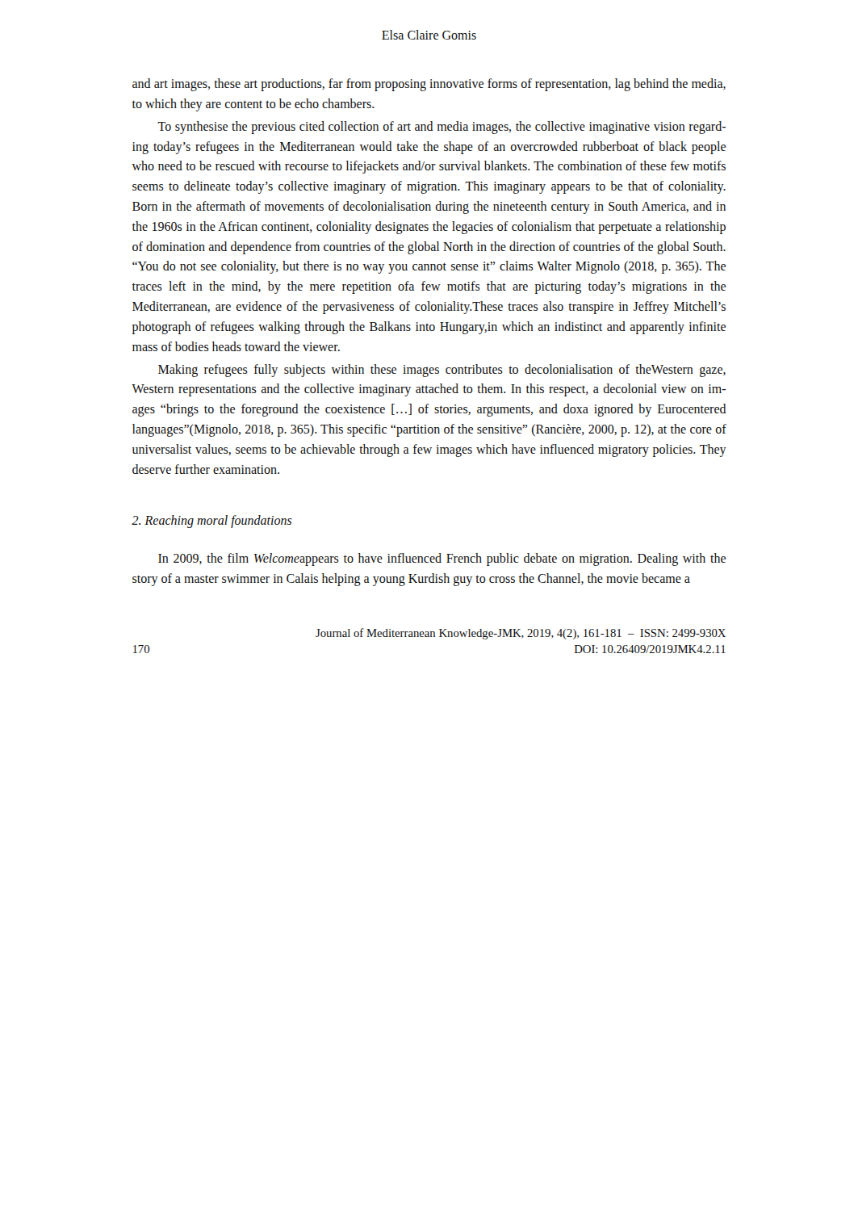Elsa Claire Gomis
and art images, these art productions, far from proposing innovative forms of representation, lag behind the media, to which they are content to be echo chambers.
To synthesise the previous cited collection of art and media images, the collective imaginative vision regarding today’s refugees in the Mediterranean would take the shape of an overcrowded rubberboat of black people who need to be rescued with recourse to lifejackets and/or survival blankets. The combination of these few motifs seems to delineate today’s collective imaginary of migration. This imaginary appears to be that of coloniality. Born in the aftermath of movements of decolonialisation during the nineteenth century in South America, and in the 1960s in the African continent, coloniality designates the legacies of colonialism that perpetuate a relationship of domination and dependence from countries of the global North in the direction of countries of the global South. “You do not see coloniality, but there is no way you cannot sense it” claims Walter Mignolo (2018, p. 365). The traces left in the mind, by the mere repetition ofa few motifs that are picturing today’s migrations in the Mediterranean, are evidence of the pervasiveness of coloniality.These traces also transpire in Jeffrey Mitchell’s photograph of refugees walking through the Balkans into Hungary,in which an indistinct and apparently infinite mass of bodies heads toward the viewer.
Making refugees fully subjects within these images contributes to decolonialisation of theWestern gaze, Western representations and the collective imaginary attached to them. In this respect, a decolonial view on images “brings to the foreground the coexistence […] of stories, arguments, and doxa ignored by Eurocentered languages”(Mignolo, 2018, p. 365). This specific “partition of the sensitive” (Rancière, 2000, p. 12), at the core of universalist values, seems to be achievable through a few images which have influenced migratory policies. They deserve further examination.
2. Reaching moral foundations
In 2009, the film Welcomeappears to have influenced French public debate on migration. Dealing with the story of a master swimmer in Calais helping a young Kurdish guy to cross the Channel, the movie became a
Journal of Mediterranean Knowledge-JMK, 2019, 4(2), 161-181 – ISSN: 2499-930X
170 DOI: 10.26409/2019JMK4.2.11